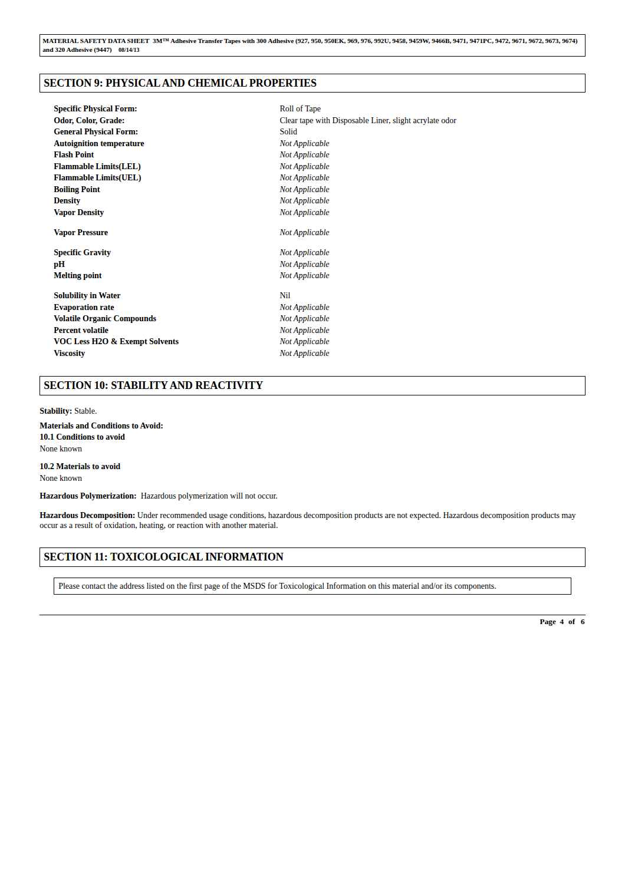MATERIAL SAFETY DATA SHEET 3M™ Adhesive Transfer Tapes with 300 Adhesive (927, 950, 950EK, 969, 976, 992U, 9458, 9459W, 9466B, 9471, 9471PC, 9472, 9671, 9672, 9673, 9674) and 320 Adhesive (9447) 08/14/13
SECTION 9: PHYSICAL AND CHEMICAL PROPERTIES
| Specific Physical Form: | Roll of Tape |
| Odor, Color, Grade: | Clear tape with Disposable Liner, slight acrylate odor |
| General Physical Form: | Solid |
| Autoignition temperature | Not Applicable |
| Flash Point | Not Applicable |
| Flammable Limits(LEL) | Not Applicable |
| Flammable Limits(UEL) | Not Applicable |
| Boiling Point | Not Applicable |
| Density | Not Applicable |
| Vapor Density | Not Applicable |
| Vapor Pressure | Not Applicable |
| Specific Gravity | Not Applicable |
| pH | Not Applicable |
| Melting point | Not Applicable |
| Solubility in Water | Nil |
| Evaporation rate | Not Applicable |
| Volatile Organic Compounds | Not Applicable |
| Percent volatile | Not Applicable |
| VOC Less H2O & Exempt Solvents | Not Applicable |
| Viscosity | Not Applicable |
SECTION 10: STABILITY AND REACTIVITY
Stability: Stable.
Materials and Conditions to Avoid:
10.1 Conditions to avoid
None known
10.2 Materials to avoid
None known
Hazardous Polymerization: Hazardous polymerization will not occur.
Hazardous Decomposition: Under recommended usage conditions, hazardous decomposition products are not expected. Hazardous decomposition products may occur as a result of oxidation, heating, or reaction with another material.
SECTION 11: TOXICOLOGICAL INFORMATION
Please contact the address listed on the first page of the MSDS for Toxicological Information on this material and/or its components.
Page 4 of 6